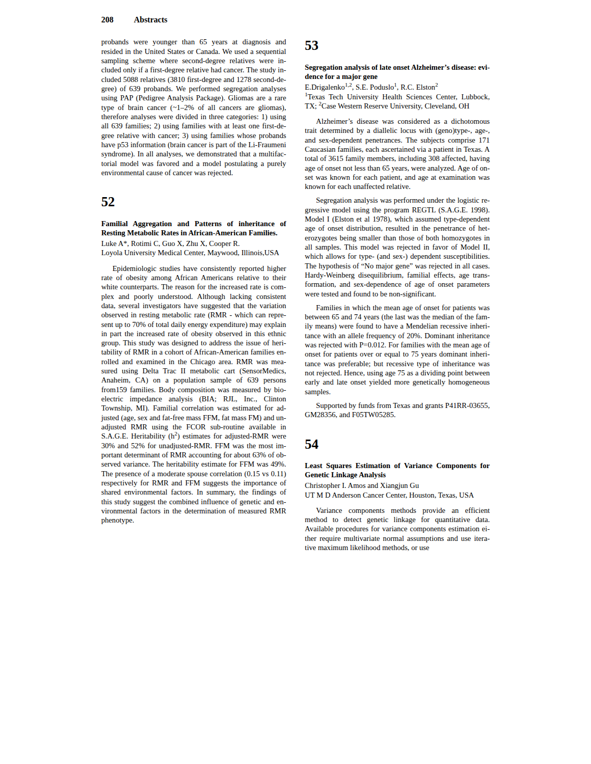208 Abstracts
probands were younger than 65 years at diagnosis and resided in the United States or Canada. We used a sequential sampling scheme where second-degree relatives were included only if a first-degree relative had cancer. The study included 5088 relatives (3810 first-degree and 1278 second-degree) of 639 probands. We performed segregation analyses using PAP (Pedigree Analysis Package). Gliomas are a rare type of brain cancer (~1–2% of all cancers are gliomas), therefore analyses were divided in three categories: 1) using all 639 families; 2) using families with at least one first-degree relative with cancer; 3) using families whose probands have p53 information (brain cancer is part of the Li-Fraumeni syndrome). In all analyses, we demonstrated that a multifactorial model was favored and a model postulating a purely environmental cause of cancer was rejected.
52
Familial Aggregation and Patterns of inheritance of Resting Metabolic Rates in African-American Families.
Luke A*, Rotimi C, Guo X, Zhu X, Cooper R.
Loyola University Medical Center, Maywood, Illinois,USA
Epidemiologic studies have consistently reported higher rate of obesity among African Americans relative to their white counterparts. The reason for the increased rate is complex and poorly understood. Although lacking consistent data, several investigators have suggested that the variation observed in resting metabolic rate (RMR - which can represent up to 70% of total daily energy expenditure) may explain in part the increased rate of obesity observed in this ethnic group. This study was designed to address the issue of heritability of RMR in a cohort of African-American families enrolled and examined in the Chicago area. RMR was measured using Delta Trac II metabolic cart (SensorMedics, Anaheim, CA) on a population sample of 639 persons from159 families. Body composition was measured by bioelectric impedance analysis (BIA; RJL, Inc., Clinton Township, MI). Familial correlation was estimated for adjusted (age, sex and fat-free mass FFM, fat mass FM) and unadjusted RMR using the FCOR sub-routine available in S.A.G.E. Heritability (h2) estimates for adjusted-RMR were 30% and 52% for unadjusted-RMR. FFM was the most important determinant of RMR accounting for about 63% of observed variance. The heritability estimate for FFM was 49%. The presence of a moderate spouse correlation (0.15 vs 0.11) respectively for RMR and FFM suggests the importance of shared environmental factors. In summary, the findings of this study suggest the combined influence of genetic and environmental factors in the determination of measured RMR phenotype.
53
Segregation analysis of late onset Alzheimer’s disease: evidence for a major gene
E.Drigalenko1,2, S.E. Poduslo1, R.C. Elston2
1Texas Tech University Health Sciences Center, Lubbock, TX; 2Case Western Reserve University, Cleveland, OH
Alzheimer’s disease was considered as a dichotomous trait determined by a diallelic locus with (geno)type-, age-, and sex-dependent penetrances. The subjects comprise 171 Caucasian families, each ascertained via a patient in Texas. A total of 3615 family members, including 308 affected, having age of onset not less than 65 years, were analyzed. Age of onset was known for each patient, and age at examination was known for each unaffected relative.
Segregation analysis was performed under the logistic regressive model using the program REGTL (S.A.G.E. 1998). Model I (Elston et al 1978), which assumed type-dependent age of onset distribution, resulted in the penetrance of heterozygotes being smaller than those of both homozygotes in all samples. This model was rejected in favor of Model II, which allows for type- (and sex-) dependent susceptibilities. The hypothesis of “No major gene” was rejected in all cases. Hardy-Weinberg disequilibrium, familial effects, age transformation, and sex-dependence of age of onset parameters were tested and found to be non-significant.
Families in which the mean age of onset for patients was between 65 and 74 years (the last was the median of the family means) were found to have a Mendelian recessive inheritance with an allele frequency of 20%. Dominant inheritance was rejected with P=0.012. For families with the mean age of onset for patients over or equal to 75 years dominant inheritance was preferable; but recessive type of inheritance was not rejected. Hence, using age 75 as a dividing point between early and late onset yielded more genetically homogeneous samples.
Supported by funds from Texas and grants P41RR-03655, GM28356, and F05TW05285.
54
Least Squares Estimation of Variance Components for Genetic Linkage Analysis
Christopher I. Amos and Xiangjun Gu
UT M D Anderson Cancer Center, Houston, Texas, USA
Variance components methods provide an efficient method to detect genetic linkage for quantitative data. Available procedures for variance components estimation either require multivariate normal assumptions and use iterative maximum likelihood methods, or use